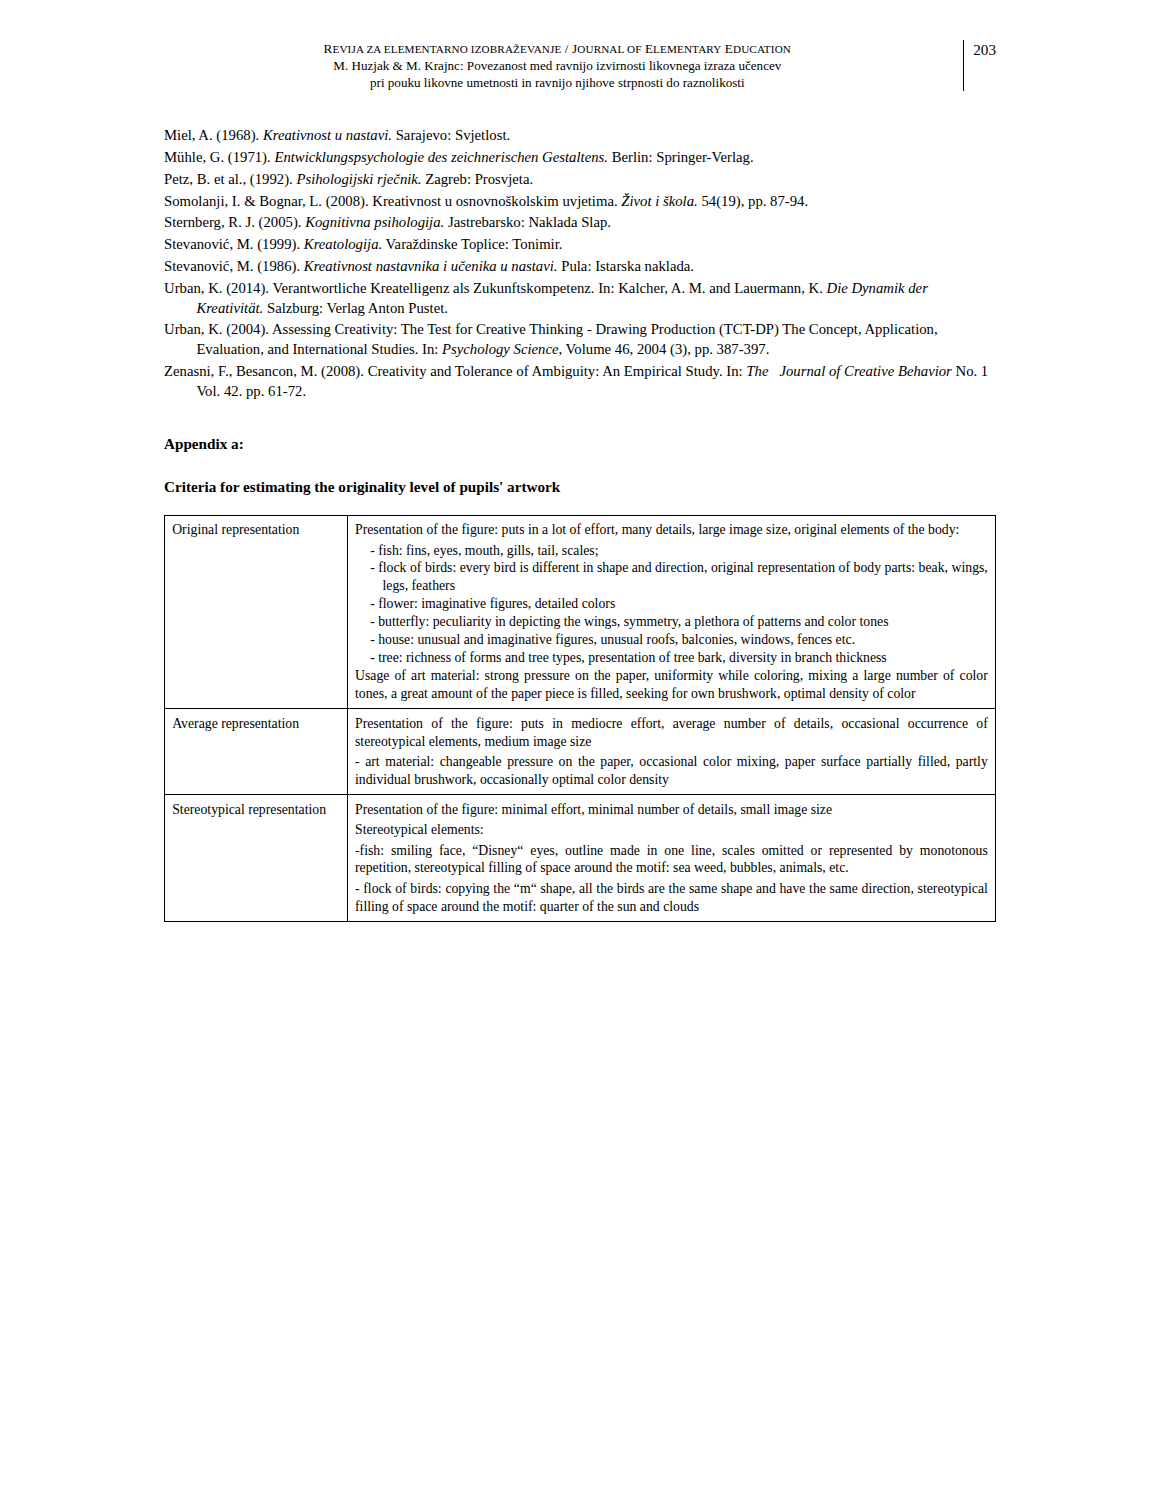REVIJA ZA ELEMENTARNO IZOBRAŽEVANJE / JOURNAL OF ELEMENTARY EDUCATION
M. Huzjak & M. Krajnc: Povezanost med ravnijo izvirnosti likovnega izraza učencev
pri pouku likovne umetnosti in ravnijo njihove strpnosti do raznolikosti
203
Miel, A. (1968). Kreativnost u nastavi. Sarajevo: Svjetlost.
Mühle, G. (1971). Entwicklungspsychologie des zeichnerischen Gestaltens. Berlin: Springer-Verlag.
Petz, B. et al., (1992). Psihologijski rječnik. Zagreb: Prosvjeta.
Somolanji, I. & Bognar, L. (2008). Kreativnost u osnovnoškolskim uvjetima. Život i škola. 54(19), pp. 87-94.
Sternberg, R. J. (2005). Kognitivna psihologija. Jastrebarsko: Naklada Slap.
Stevanović, M. (1999). Kreatologija. Varaždinske Toplice: Tonimir.
Stevanović, M. (1986). Kreativnost nastavnika i učenika u nastavi. Pula: Istarska naklada.
Urban, K. (2014). Verantwortliche Kreatelligenz als Zukunftskompetenz. In: Kalcher, A. M. and Lauermann, K. Die Dynamik der Kreativität. Salzburg: Verlag Anton Pustet.
Urban, K. (2004). Assessing Creativity: The Test for Creative Thinking - Drawing Production (TCT-DP) The Concept, Application, Evaluation, and International Studies. In: Psychology Science, Volume 46, 2004 (3), pp. 387-397.
Zenasni, F., Besancon, M. (2008). Creativity and Tolerance of Ambiguity: An Empirical Study. In: The Journal of Creative Behavior No. 1 Vol. 42. pp. 61-72.
Appendix a:
Criteria for estimating the originality level of pupils' artwork
| Original representation | Presentation of the figure: puts in a lot of effort, many details, large image size, original elements of the body: - fish: fins, eyes, mouth, gills, tail, scales; - flock of birds: every bird is different in shape and direction, original representation of body parts: beak, wings, legs, feathers - flower: imaginative figures, detailed colors - butterfly: peculiarity in depicting the wings, symmetry, a plethora of patterns and color tones - house: unusual and imaginative figures, unusual roofs, balconies, windows, fences etc. - tree: richness of forms and tree types, presentation of tree bark, diversity in branch thickness Usage of art material: strong pressure on the paper, uniformity while coloring, mixing a large number of color tones, a great amount of the paper piece is filled, seeking for own brushwork, optimal density of color |
| Average representation | Presentation of the figure: puts in mediocre effort, average number of details, occasional occurrence of stereotypical elements, medium image size - art material: changeable pressure on the paper, occasional color mixing, paper surface partially filled, partly individual brushwork, occasionally optimal color density |
| Stereotypical representation | Presentation of the figure: minimal effort, minimal number of details, small image size Stereotypical elements: -fish: smiling face, “Disney“ eyes, outline made in one line, scales omitted or represented by monotonous repetition, stereotypical filling of space around the motif: sea weed, bubbles, animals, etc. - flock of birds: copying the “m“ shape, all the birds are the same shape and have the same direction, stereotypical filling of space around the motif: quarter of the sun and clouds |